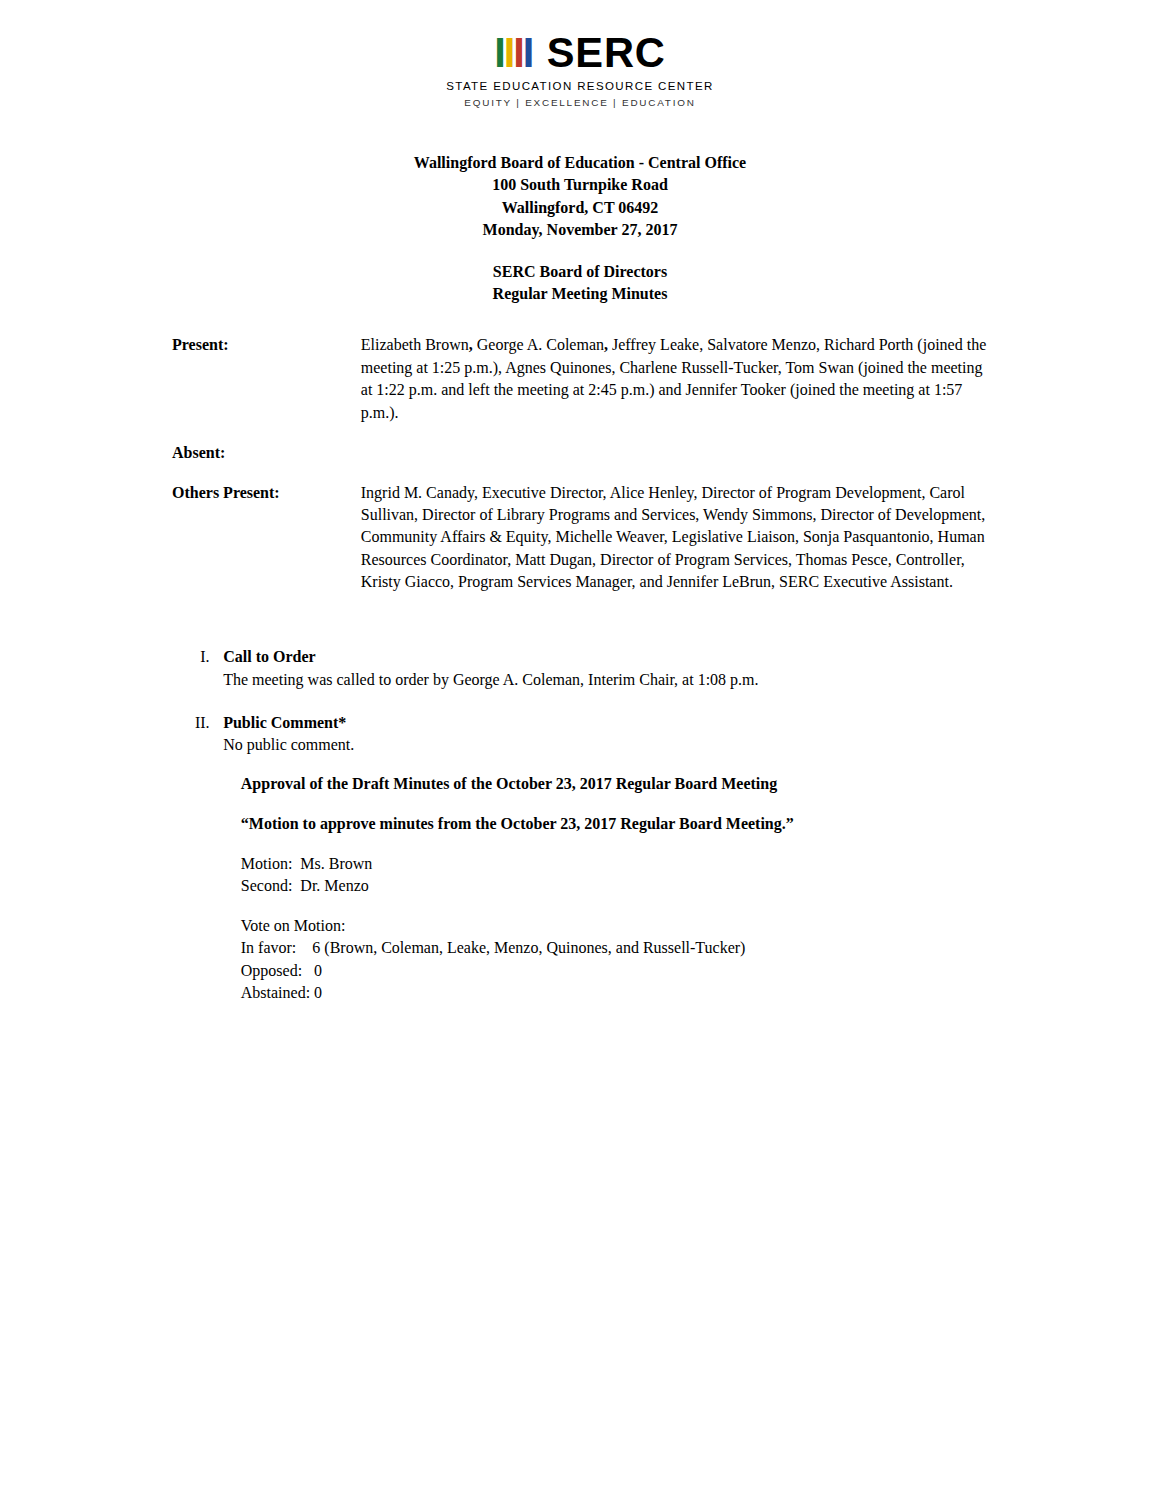IIII SERC
STATE EDUCATION RESOURCE CENTER
EQUITY | EXCELLENCE | EDUCATION
Wallingford Board of Education - Central Office
100 South Turnpike Road
Wallingford, CT 06492
Monday, November 27, 2017
SERC Board of Directors
Regular Meeting Minutes
| Present: | Elizabeth Brown , George A. Coleman , Jeffrey Leake, Salvatore Menzo, Richard Porth (joined the meeting at 1:25 p.m.), Agnes Quinones, Charlene Russell-Tucker, Tom Swan (joined the meeting at 1:22 p.m. and left the meeting at 2:45 p.m.) and Jennifer Tooker (joined the meeting at 1:57 p.m.). |
| Absent: | |
| Others Present: | Ingrid M. Canady, Executive Director, Alice Henley, Director of Program Development, Carol Sullivan, Director of Library Programs and Services, Wendy Simmons, Director of Development, Community Affairs & Equity, Michelle Weaver, Legislative Liaison, Sonja Pasquantonio, Human Resources Coordinator, Matt Dugan, Director of Program Services, Thomas Pesce, Controller, Kristy Giacco, Program Services Manager, and Jennifer LeBrun, SERC Executive Assistant. |
Call to Order The meeting was called to order by George A. Coleman, Interim Chair, at 1:08 p.m.
Public Comment* No public comment.
Approval of the Draft Minutes of the October 23, 2017 Regular Board Meeting
“Motion to approve minutes from the October 23, 2017 Regular Board Meeting.”
Motion: Ms. Brown
Second: Dr. Menzo
Vote on Motion:
In favor: 6 (Brown, Coleman, Leake, Menzo, Quinones, and Russell-Tucker)
Opposed: 0
Abstained: 0